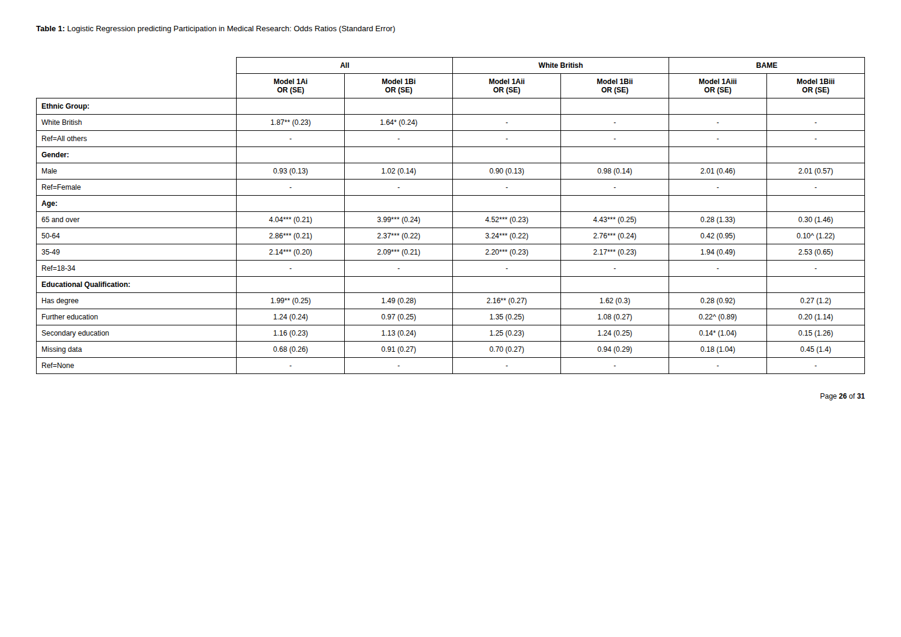Table 1: Logistic Regression predicting Participation in Medical Research: Odds Ratios (Standard Error)
| | All | White British | BAME |
| --- | --- | --- | --- |
| | Model 1Ai OR (SE) | Model 1Bi OR (SE) | Model 1Aii OR (SE) | Model 1Bii OR (SE) | Model 1Aiii OR (SE) | Model 1Biii OR (SE) |
| Ethnic Group: | | | | | | |
| White British | 1.87** (0.23) | 1.64* (0.24) | - | - | - | - |
| Ref=All others | - | - | - | - | - | - |
| Gender: | | | | | | |
| Male | 0.93 (0.13) | 1.02 (0.14) | 0.90 (0.13) | 0.98 (0.14) | 2.01 (0.46) | 2.01 (0.57) |
| Ref=Female | - | - | - | - | - | - |
| Age: | | | | | | |
| 65 and over | 4.04*** (0.21) | 3.99*** (0.24) | 4.52*** (0.23) | 4.43*** (0.25) | 0.28 (1.33) | 0.30 (1.46) |
| 50-64 | 2.86*** (0.21) | 2.37*** (0.22) | 3.24*** (0.22) | 2.76*** (0.24) | 0.42 (0.95) | 0.10^ (1.22) |
| 35-49 | 2.14*** (0.20) | 2.09*** (0.21) | 2.20*** (0.23) | 2.17*** (0.23) | 1.94 (0.49) | 2.53 (0.65) |
| Ref=18-34 | - | - | - | - | - | - |
| Educational Qualification: | | | | | | |
| Has degree | 1.99** (0.25) | 1.49 (0.28) | 2.16** (0.27) | 1.62 (0.3) | 0.28 (0.92) | 0.27 (1.2) |
| Further education | 1.24 (0.24) | 0.97 (0.25) | 1.35 (0.25) | 1.08 (0.27) | 0.22^ (0.89) | 0.20 (1.14) |
| Secondary education | 1.16 (0.23) | 1.13 (0.24) | 1.25 (0.23) | 1.24 (0.25) | 0.14* (1.04) | 0.15 (1.26) |
| Missing data | 0.68 (0.26) | 0.91 (0.27) | 0.70 (0.27) | 0.94 (0.29) | 0.18 (1.04) | 0.45 (1.4) |
| Ref=None | - | - | - | - | - | - |
Page 26 of 31